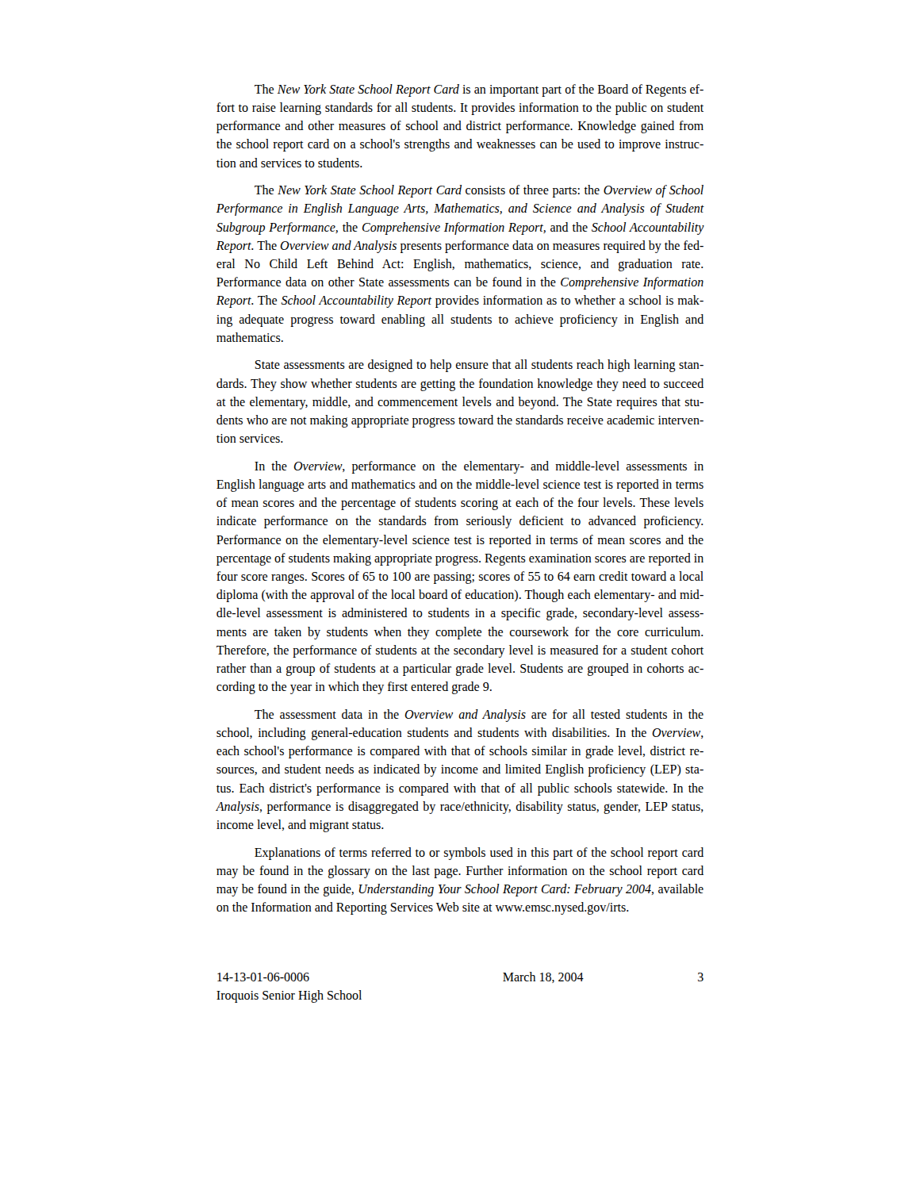The New York State School Report Card is an important part of the Board of Regents effort to raise learning standards for all students. It provides information to the public on student performance and other measures of school and district performance. Knowledge gained from the school report card on a school's strengths and weaknesses can be used to improve instruction and services to students.
The New York State School Report Card consists of three parts: the Overview of School Performance in English Language Arts, Mathematics, and Science and Analysis of Student Subgroup Performance, the Comprehensive Information Report, and the School Accountability Report. The Overview and Analysis presents performance data on measures required by the federal No Child Left Behind Act: English, mathematics, science, and graduation rate. Performance data on other State assessments can be found in the Comprehensive Information Report. The School Accountability Report provides information as to whether a school is making adequate progress toward enabling all students to achieve proficiency in English and mathematics.
State assessments are designed to help ensure that all students reach high learning standards. They show whether students are getting the foundation knowledge they need to succeed at the elementary, middle, and commencement levels and beyond. The State requires that students who are not making appropriate progress toward the standards receive academic intervention services.
In the Overview, performance on the elementary- and middle-level assessments in English language arts and mathematics and on the middle-level science test is reported in terms of mean scores and the percentage of students scoring at each of the four levels. These levels indicate performance on the standards from seriously deficient to advanced proficiency. Performance on the elementary-level science test is reported in terms of mean scores and the percentage of students making appropriate progress. Regents examination scores are reported in four score ranges. Scores of 65 to 100 are passing; scores of 55 to 64 earn credit toward a local diploma (with the approval of the local board of education). Though each elementary- and middle-level assessment is administered to students in a specific grade, secondary-level assessments are taken by students when they complete the coursework for the core curriculum. Therefore, the performance of students at the secondary level is measured for a student cohort rather than a group of students at a particular grade level. Students are grouped in cohorts according to the year in which they first entered grade 9.
The assessment data in the Overview and Analysis are for all tested students in the school, including general-education students and students with disabilities. In the Overview, each school's performance is compared with that of schools similar in grade level, district resources, and student needs as indicated by income and limited English proficiency (LEP) status. Each district's performance is compared with that of all public schools statewide. In the Analysis, performance is disaggregated by race/ethnicity, disability status, gender, LEP status, income level, and migrant status.
Explanations of terms referred to or symbols used in this part of the school report card may be found in the glossary on the last page. Further information on the school report card may be found in the guide, Understanding Your School Report Card: February 2004, available on the Information and Reporting Services Web site at www.emsc.nysed.gov/irts.
14-13-01-06-0006 Iroquois Senior High School
March 18, 2004
3